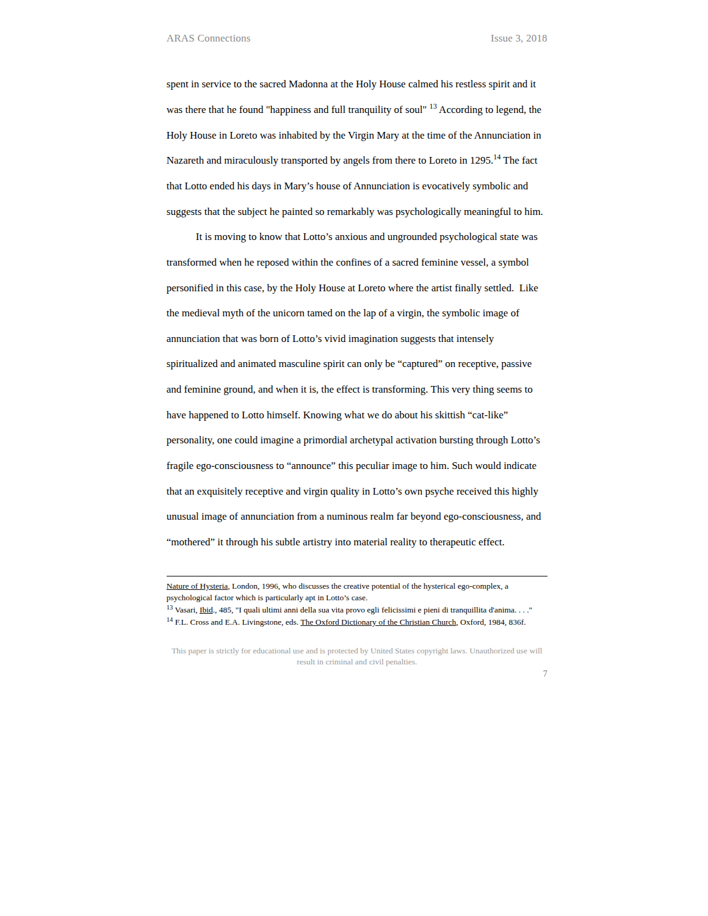ARAS Connections Issue 3, 2018
spent in service to the sacred Madonna at the Holy House calmed his restless spirit and it was there that he found "happiness and full tranquility of soul" 13 According to legend, the Holy House in Loreto was inhabited by the Virgin Mary at the time of the Annunciation in Nazareth and miraculously transported by angels from there to Loreto in 1295.14 The fact that Lotto ended his days in Mary’s house of Annunciation is evocatively symbolic and suggests that the subject he painted so remarkably was psychologically meaningful to him.
It is moving to know that Lotto’s anxious and ungrounded psychological state was transformed when he reposed within the confines of a sacred feminine vessel, a symbol personified in this case, by the Holy House at Loreto where the artist finally settled. Like the medieval myth of the unicorn tamed on the lap of a virgin, the symbolic image of annunciation that was born of Lotto’s vivid imagination suggests that intensely spiritualized and animated masculine spirit can only be “captured” on receptive, passive and feminine ground, and when it is, the effect is transforming. This very thing seems to have happened to Lotto himself. Knowing what we do about his skittish “cat-like” personality, one could imagine a primordial archetypal activation bursting through Lotto’s fragile ego-consciousness to “announce” this peculiar image to him. Such would indicate that an exquisitely receptive and virgin quality in Lotto’s own psyche received this highly unusual image of annunciation from a numinous realm far beyond ego-consciousness, and “mothered” it through his subtle artistry into material reality to therapeutic effect.
Nature of Hysteria, London, 1996, who discusses the creative potential of the hysterical ego-complex, a psychological factor which is particularly apt in Lotto’s case.
13 Vasari, Ibid., 485, "I quali ultimi anni della sua vita provo egli felicissimi e pieni di tranquillita d'anima. . . ."
14 F.L. Cross and E.A. Livingstone, eds. The Oxford Dictionary of the Christian Church, Oxford, 1984, 836f.
This paper is strictly for educational use and is protected by United States copyright laws. Unauthorized use will result in criminal and civil penalties.
7